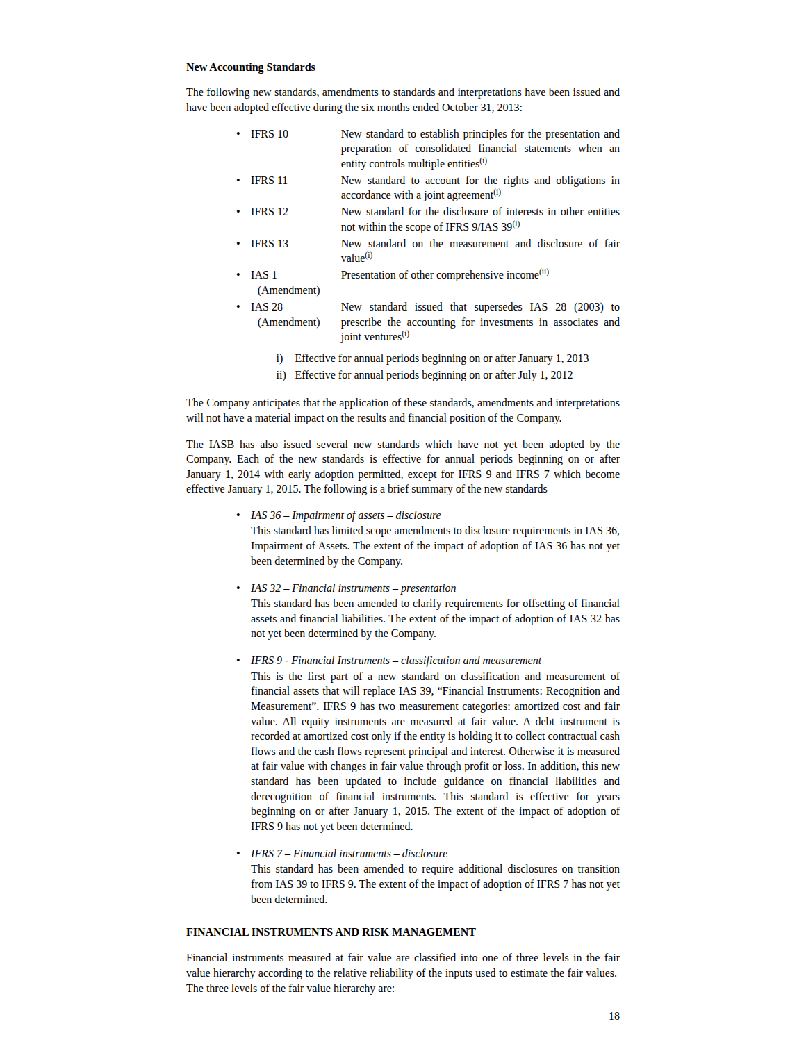New Accounting Standards
The following new standards, amendments to standards and interpretations have been issued and have been adopted effective during the six months ended October 31, 2013:
• IFRS 10 New standard to establish principles for the presentation and preparation of consolidated financial statements when an entity controls multiple entities(i)
• IFRS 11 New standard to account for the rights and obligations in accordance with a joint agreement(i)
• IFRS 12 New standard for the disclosure of interests in other entities not within the scope of IFRS 9/IAS 39(i)
• IFRS 13 New standard on the measurement and disclosure of fair value(i)
• IAS 1(Amendment) Presentation of other comprehensive income(ii)
• IAS 28(Amendment) New standard issued that supersedes IAS 28 (2003) to prescribe the accounting for investments in associates and joint ventures(i)
i) Effective for annual periods beginning on or after January 1, 2013
ii) Effective for annual periods beginning on or after July 1, 2012
The Company anticipates that the application of these standards, amendments and interpretations will not have a material impact on the results and financial position of the Company.
The IASB has also issued several new standards which have not yet been adopted by the Company. Each of the new standards is effective for annual periods beginning on or after January 1, 2014 with early adoption permitted, except for IFRS 9 and IFRS 7 which become effective January 1, 2015. The following is a brief summary of the new standards
• IAS 36 – Impairment of assets – disclosure
This standard has limited scope amendments to disclosure requirements in IAS 36, Impairment of Assets. The extent of the impact of adoption of IAS 36 has not yet been determined by the Company.
• IAS 32 – Financial instruments – presentation
This standard has been amended to clarify requirements for offsetting of financial assets and financial liabilities. The extent of the impact of adoption of IAS 32 has not yet been determined by the Company.
• IFRS 9 - Financial Instruments – classification and measurement
This is the first part of a new standard on classification and measurement of financial assets that will replace IAS 39, “Financial Instruments: Recognition and Measurement”. IFRS 9 has two measurement categories: amortized cost and fair value. All equity instruments are measured at fair value. A debt instrument is recorded at amortized cost only if the entity is holding it to collect contractual cash flows and the cash flows represent principal and interest. Otherwise it is measured at fair value with changes in fair value through profit or loss. In addition, this new standard has been updated to include guidance on financial liabilities and derecognition of financial instruments. This standard is effective for years beginning on or after January 1, 2015. The extent of the impact of adoption of IFRS 9 has not yet been determined.
• IFRS 7 – Financial instruments – disclosure
This standard has been amended to require additional disclosures on transition from IAS 39 to IFRS 9. The extent of the impact of adoption of IFRS 7 has not yet been determined.
FINANCIAL INSTRUMENTS AND RISK MANAGEMENT
Financial instruments measured at fair value are classified into one of three levels in the fair value hierarchy according to the relative reliability of the inputs used to estimate the fair values. The three levels of the fair value hierarchy are:
18